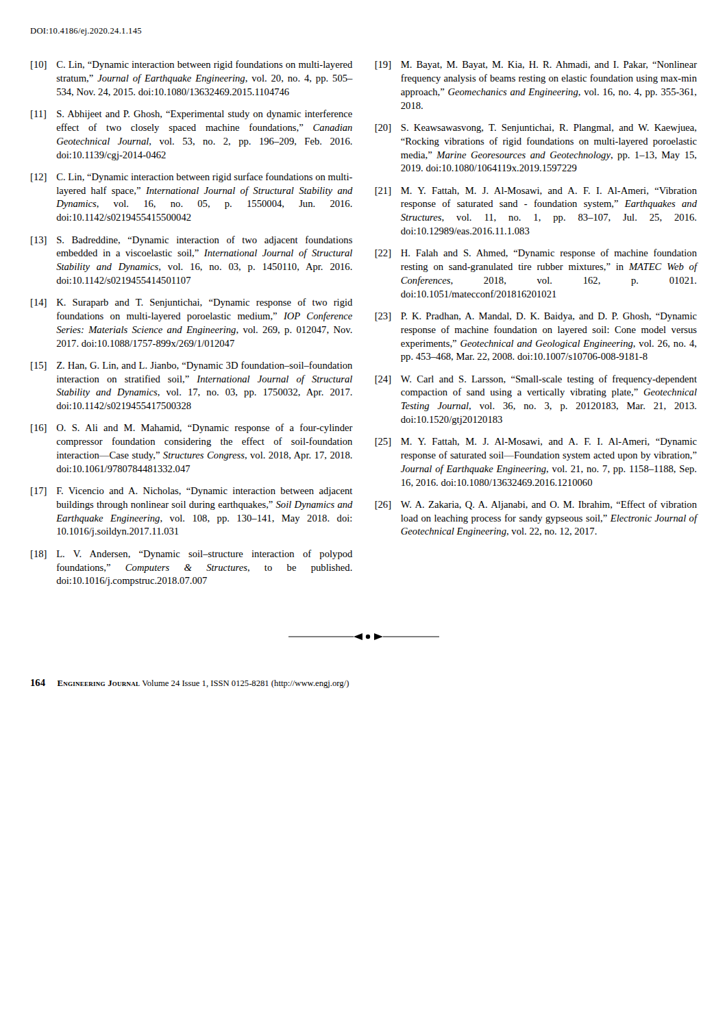DOI:10.4186/ej.2020.24.1.145
[10] C. Lin, “Dynamic interaction between rigid foundations on multi-layered stratum,” Journal of Earthquake Engineering, vol. 20, no. 4, pp. 505–534, Nov. 24, 2015. doi:10.1080/13632469.2015.1104746
[11] S. Abhijeet and P. Ghosh, “Experimental study on dynamic interference effect of two closely spaced machine foundations,” Canadian Geotechnical Journal, vol. 53, no. 2, pp. 196–209, Feb. 2016. doi:10.1139/cgj-2014-0462
[12] C. Lin, “Dynamic interaction between rigid surface foundations on multi-layered half space,” International Journal of Structural Stability and Dynamics, vol. 16, no. 05, p. 1550004, Jun. 2016. doi:10.1142/s0219455415500042
[13] S. Badreddine, “Dynamic interaction of two adjacent foundations embedded in a viscoelastic soil,” International Journal of Structural Stability and Dynamics, vol. 16, no. 03, p. 1450110, Apr. 2016. doi:10.1142/s0219455414501107
[14] K. Suraparb and T. Senjuntichai, “Dynamic response of two rigid foundations on multi-layered poroelastic medium,” IOP Conference Series: Materials Science and Engineering, vol. 269, p. 012047, Nov. 2017. doi:10.1088/1757-899x/269/1/012047
[15] Z. Han, G. Lin, and L. Jianbo, “Dynamic 3D foundation–soil–foundation interaction on stratified soil,” International Journal of Structural Stability and Dynamics, vol. 17, no. 03, pp. 1750032, Apr. 2017. doi:10.1142/s0219455417500328
[16] O. S. Ali and M. Mahamid, “Dynamic response of a four-cylinder compressor foundation considering the effect of soil-foundation interaction—Case study,” Structures Congress, vol. 2018, Apr. 17, 2018. doi:10.1061/9780784481332.047
[17] F. Vicencio and A. Nicholas, “Dynamic interaction between adjacent buildings through nonlinear soil during earthquakes,” Soil Dynamics and Earthquake Engineering, vol. 108, pp. 130–141, May 2018. doi: 10.1016/j.soildyn.2017.11.031
[18] L. V. Andersen, “Dynamic soil–structure interaction of polypod foundations,” Computers & Structures, to be published. doi:10.1016/j.compstruc.2018.07.007
[19] M. Bayat, M. Bayat, M. Kia, H. R. Ahmadi, and I. Pakar, “Nonlinear frequency analysis of beams resting on elastic foundation using max-min approach,” Geomechanics and Engineering, vol. 16, no. 4, pp. 355-361, 2018.
[20] S. Keawsawasvong, T. Senjuntichai, R. Plangmal, and W. Kaewjuea, “Rocking vibrations of rigid foundations on multi-layered poroelastic media,” Marine Georesources and Geotechnology, pp. 1–13, May 15, 2019. doi:10.1080/1064119x.2019.1597229
[21] M. Y. Fattah, M. J. Al-Mosawi, and A. F. I. Al-Ameri, “Vibration response of saturated sand - foundation system,” Earthquakes and Structures, vol. 11, no. 1, pp. 83–107, Jul. 25, 2016. doi:10.12989/eas.2016.11.1.083
[22] H. Falah and S. Ahmed, “Dynamic response of machine foundation resting on sand-granulated tire rubber mixtures,” in MATEC Web of Conferences, 2018, vol. 162, p. 01021. doi:10.1051/matecconf/201816201021
[23] P. K. Pradhan, A. Mandal, D. K. Baidya, and D. P. Ghosh, “Dynamic response of machine foundation on layered soil: Cone model versus experiments,” Geotechnical and Geological Engineering, vol. 26, no. 4, pp. 453–468, Mar. 22, 2008. doi:10.1007/s10706-008-9181-8
[24] W. Carl and S. Larsson, “Small-scale testing of frequency-dependent compaction of sand using a vertically vibrating plate,” Geotechnical Testing Journal, vol. 36, no. 3, p. 20120183, Mar. 21, 2013. doi:10.1520/gtj20120183
[25] M. Y. Fattah, M. J. Al-Mosawi, and A. F. I. Al-Ameri, “Dynamic response of saturated soil—Foundation system acted upon by vibration,” Journal of Earthquake Engineering, vol. 21, no. 7, pp. 1158–1188, Sep. 16, 2016. doi:10.1080/13632469.2016.1210060
[26] W. A. Zakaria, Q. A. Aljanabi, and O. M. Ibrahim, “Effect of vibration load on leaching process for sandy gypseous soil,” Electronic Journal of Geotechnical Engineering, vol. 22, no. 12, 2017.
164 Engineering Journal Volume 24 Issue 1, ISSN 0125-8281 (http://www.engj.org/)